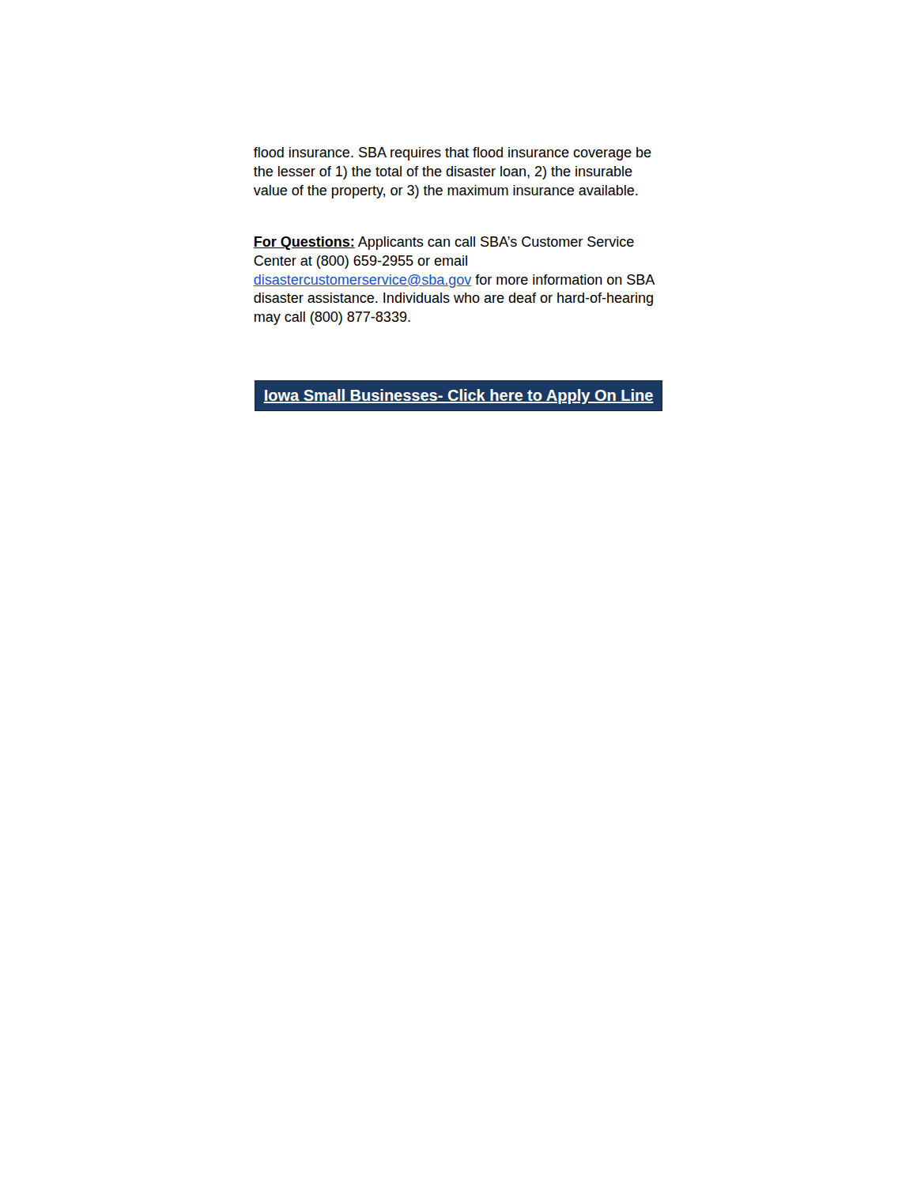flood insurance. SBA requires that flood insurance coverage be the lesser of 1) the total of the disaster loan, 2) the insurable value of the property, or 3) the maximum insurance available.
For Questions: Applicants can call SBA’s Customer Service Center at (800) 659-2955 or email disastercustomerservice@sba.gov for more information on SBA disaster assistance. Individuals who are deaf or hard-of-hearing may call (800) 877-8339.
Iowa Small Businesses- Click here to Apply On Line